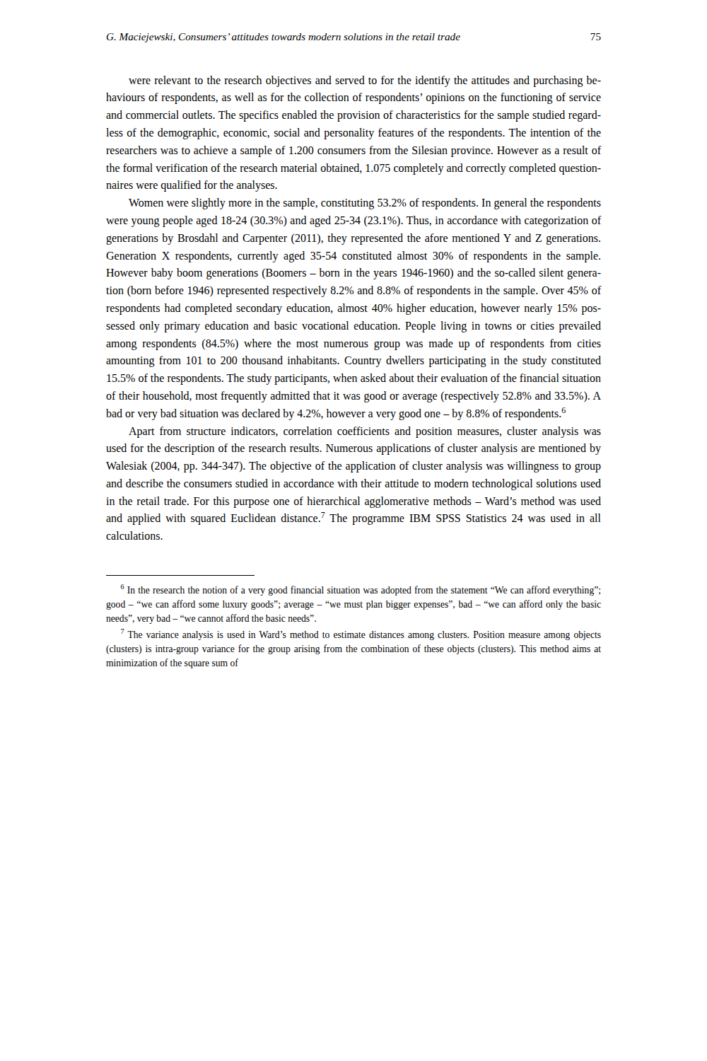G. Maciejewski, Consumers’ attitudes towards modern solutions in the retail trade 75
were relevant to the research objectives and served to for the identify the attitudes and purchasing behaviours of respondents, as well as for the collection of respondents’ opinions on the functioning of service and commercial outlets. The specifics enabled the provision of characteristics for the sample studied regardless of the demographic, economic, social and personality features of the respondents. The intention of the researchers was to achieve a sample of 1.200 consumers from the Silesian province. However as a result of the formal verification of the research material obtained, 1.075 completely and correctly completed questionnaires were qualified for the analyses.
Women were slightly more in the sample, constituting 53.2% of respondents. In general the respondents were young people aged 18-24 (30.3%) and aged 25-34 (23.1%). Thus, in accordance with categorization of generations by Brosdahl and Carpenter (2011), they represented the afore mentioned Y and Z generations. Generation X respondents, currently aged 35-54 constituted almost 30% of respondents in the sample. However baby boom generations (Boomers – born in the years 1946-1960) and the so-called silent generation (born before 1946) represented respectively 8.2% and 8.8% of respondents in the sample. Over 45% of respondents had completed secondary education, almost 40% higher education, however nearly 15% possessed only primary education and basic vocational education. People living in towns or cities prevailed among respondents (84.5%) where the most numerous group was made up of respondents from cities amounting from 101 to 200 thousand inhabitants. Country dwellers participating in the study constituted 15.5% of the respondents. The study participants, when asked about their evaluation of the financial situation of their household, most frequently admitted that it was good or average (respectively 52.8% and 33.5%). A bad or very bad situation was declared by 4.2%, however a very good one – by 8.8% of respondents.6
Apart from structure indicators, correlation coefficients and position measures, cluster analysis was used for the description of the research results. Numerous applications of cluster analysis are mentioned by Walesiak (2004, pp. 344-347). The objective of the application of cluster analysis was willingness to group and describe the consumers studied in accordance with their attitude to modern technological solutions used in the retail trade. For this purpose one of hierarchical agglomerative methods – Ward’s method was used and applied with squared Euclidean distance.7 The programme IBM SPSS Statistics 24 was used in all calculations.
6 In the research the notion of a very good financial situation was adopted from the statement “We can afford everything”; good – “we can afford some luxury goods”; average – “we must plan bigger expenses”, bad – “we can afford only the basic needs”, very bad – “we cannot afford the basic needs”.
7 The variance analysis is used in Ward’s method to estimate distances among clusters. Position measure among objects (clusters) is intra-group variance for the group arising from the combination of these objects (clusters). This method aims at minimization of the square sum of